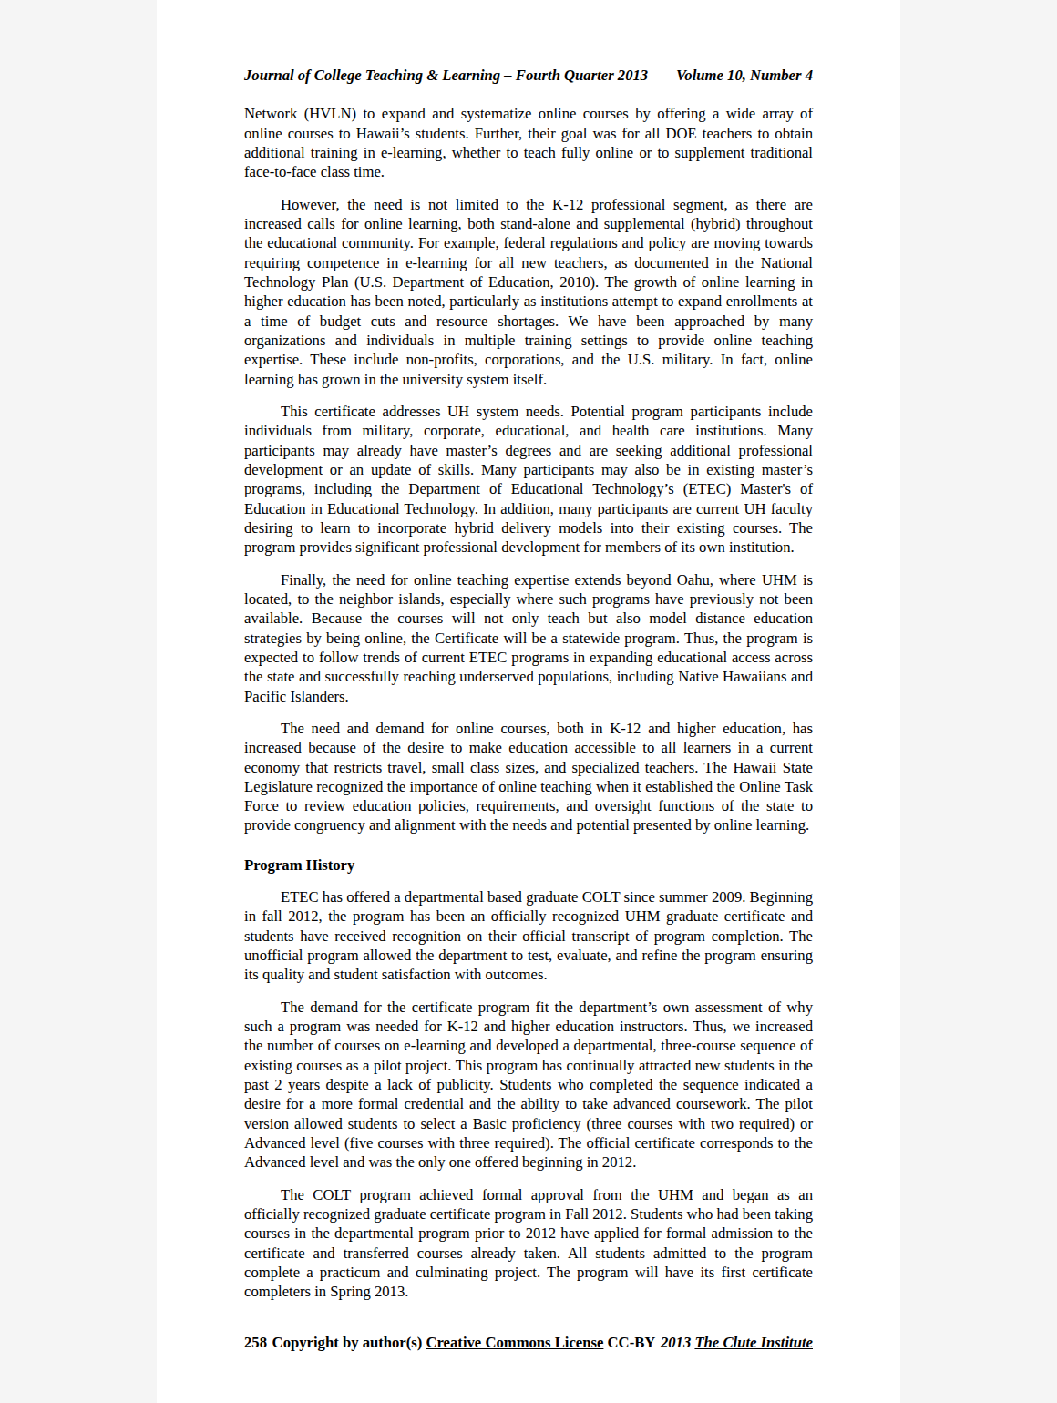Journal of College Teaching & Learning – Fourth Quarter 2013 Volume 10, Number 4
Network (HVLN) to expand and systematize online courses by offering a wide array of online courses to Hawaii’s students. Further, their goal was for all DOE teachers to obtain additional training in e-learning, whether to teach fully online or to supplement traditional face-to-face class time.
However, the need is not limited to the K-12 professional segment, as there are increased calls for online learning, both stand-alone and supplemental (hybrid) throughout the educational community. For example, federal regulations and policy are moving towards requiring competence in e-learning for all new teachers, as documented in the National Technology Plan (U.S. Department of Education, 2010). The growth of online learning in higher education has been noted, particularly as institutions attempt to expand enrollments at a time of budget cuts and resource shortages. We have been approached by many organizations and individuals in multiple training settings to provide online teaching expertise. These include non-profits, corporations, and the U.S. military. In fact, online learning has grown in the university system itself.
This certificate addresses UH system needs. Potential program participants include individuals from military, corporate, educational, and health care institutions. Many participants may already have master’s degrees and are seeking additional professional development or an update of skills. Many participants may also be in existing master’s programs, including the Department of Educational Technology’s (ETEC) Master's of Education in Educational Technology. In addition, many participants are current UH faculty desiring to learn to incorporate hybrid delivery models into their existing courses. The program provides significant professional development for members of its own institution.
Finally, the need for online teaching expertise extends beyond Oahu, where UHM is located, to the neighbor islands, especially where such programs have previously not been available. Because the courses will not only teach but also model distance education strategies by being online, the Certificate will be a statewide program. Thus, the program is expected to follow trends of current ETEC programs in expanding educational access across the state and successfully reaching underserved populations, including Native Hawaiians and Pacific Islanders.
The need and demand for online courses, both in K-12 and higher education, has increased because of the desire to make education accessible to all learners in a current economy that restricts travel, small class sizes, and specialized teachers. The Hawaii State Legislature recognized the importance of online teaching when it established the Online Task Force to review education policies, requirements, and oversight functions of the state to provide congruency and alignment with the needs and potential presented by online learning.
Program History
ETEC has offered a departmental based graduate COLT since summer 2009. Beginning in fall 2012, the program has been an officially recognized UHM graduate certificate and students have received recognition on their official transcript of program completion. The unofficial program allowed the department to test, evaluate, and refine the program ensuring its quality and student satisfaction with outcomes.
The demand for the certificate program fit the department’s own assessment of why such a program was needed for K-12 and higher education instructors. Thus, we increased the number of courses on e-learning and developed a departmental, three-course sequence of existing courses as a pilot project. This program has continually attracted new students in the past 2 years despite a lack of publicity. Students who completed the sequence indicated a desire for a more formal credential and the ability to take advanced coursework. The pilot version allowed students to select a Basic proficiency (three courses with two required) or Advanced level (five courses with three required). The official certificate corresponds to the Advanced level and was the only one offered beginning in 2012.
The COLT program achieved formal approval from the UHM and began as an officially recognized graduate certificate program in Fall 2012. Students who had been taking courses in the departmental program prior to 2012 have applied for formal admission to the certificate and transferred courses already taken. All students admitted to the program complete a practicum and culminating project. The program will have its first certificate completers in Spring 2013.
258 Copyright by author(s) Creative Commons License CC-BY 2013 The Clute Institute